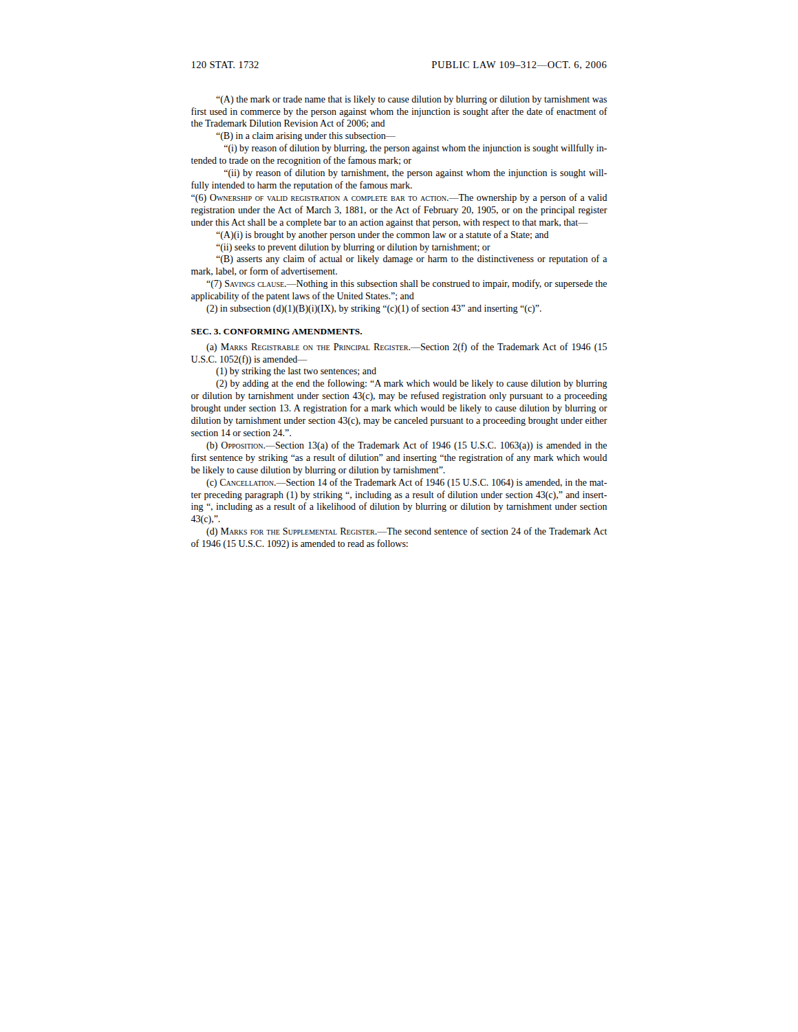120 STAT. 1732 PUBLIC LAW 109–312—OCT. 6, 2006
“(A) the mark or trade name that is likely to cause dilution by blurring or dilution by tarnishment was first used in commerce by the person against whom the injunction is sought after the date of enactment of the Trademark Dilution Revision Act of 2006; and
“(B) in a claim arising under this subsection—
“(i) by reason of dilution by blurring, the person against whom the injunction is sought willfully intended to trade on the recognition of the famous mark; or
“(ii) by reason of dilution by tarnishment, the person against whom the injunction is sought willfully intended to harm the reputation of the famous mark.
“(6) Ownership of valid registration a complete bar to action.—The ownership by a person of a valid registration under the Act of March 3, 1881, or the Act of February 20, 1905, or on the principal register under this Act shall be a complete bar to an action against that person, with respect to that mark, that—
“(A)(i) is brought by another person under the common law or a statute of a State; and
“(ii) seeks to prevent dilution by blurring or dilution by tarnishment; or
“(B) asserts any claim of actual or likely damage or harm to the distinctiveness or reputation of a mark, label, or form of advertisement.
“(7) Savings clause.—Nothing in this subsection shall be construed to impair, modify, or supersede the applicability of the patent laws of the United States.”; and
(2) in subsection (d)(1)(B)(i)(IX), by striking “(c)(1) of section 43” and inserting “(c)”.
SEC. 3. CONFORMING AMENDMENTS.
(a) Marks Registrable on the Principal Register.—Section 2(f) of the Trademark Act of 1946 (15 U.S.C. 1052(f)) is amended—
(1) by striking the last two sentences; and
(2) by adding at the end the following: “A mark which would be likely to cause dilution by blurring or dilution by tarnishment under section 43(c), may be refused registration only pursuant to a proceeding brought under section 13. A registration for a mark which would be likely to cause dilution by blurring or dilution by tarnishment under section 43(c), may be canceled pursuant to a proceeding brought under either section 14 or section 24.”.
(b) Opposition.—Section 13(a) of the Trademark Act of 1946 (15 U.S.C. 1063(a)) is amended in the first sentence by striking “as a result of dilution” and inserting “the registration of any mark which would be likely to cause dilution by blurring or dilution by tarnishment”.
(c) Cancellation.—Section 14 of the Trademark Act of 1946 (15 U.S.C. 1064) is amended, in the matter preceding paragraph (1) by striking “, including as a result of dilution under section 43(c),” and inserting “, including as a result of a likelihood of dilution by blurring or dilution by tarnishment under section 43(c),”.
(d) Marks for the Supplemental Register.—The second sentence of section 24 of the Trademark Act of 1946 (15 U.S.C. 1092) is amended to read as follows: